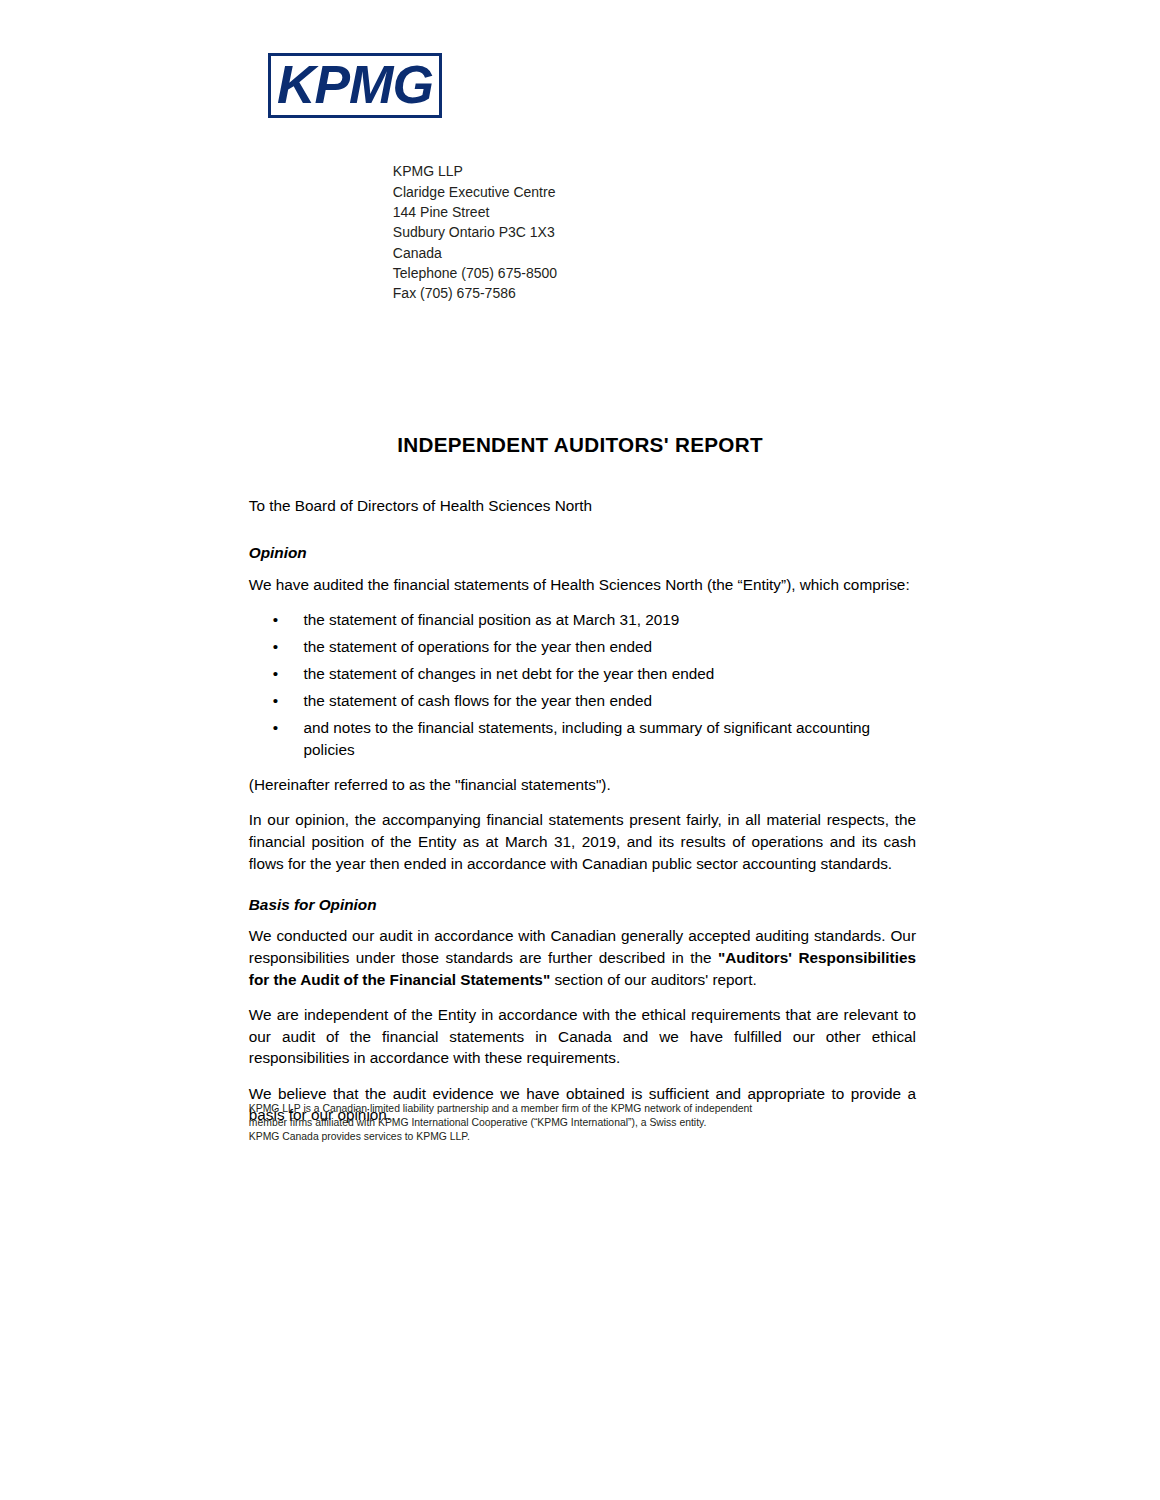KPMG
KPMG LLP
Claridge Executive Centre
144 Pine Street
Sudbury Ontario P3C 1X3
Canada
Telephone (705) 675-8500
Fax (705) 675-7586
INDEPENDENT AUDITORS' REPORT
To the Board of Directors of Health Sciences North
Opinion
We have audited the financial statements of Health Sciences North (the “Entity”), which comprise:
the statement of financial position as at March 31, 2019
the statement of operations for the year then ended
the statement of changes in net debt for the year then ended
the statement of cash flows for the year then ended
and notes to the financial statements, including a summary of significant accounting policies
(Hereinafter referred to as the "financial statements").
In our opinion, the accompanying financial statements present fairly, in all material respects, the financial position of the Entity as at March 31, 2019, and its results of operations and its cash flows for the year then ended in accordance with Canadian public sector accounting standards.
Basis for Opinion
We conducted our audit in accordance with Canadian generally accepted auditing standards. Our responsibilities under those standards are further described in the "Auditors' Responsibilities for the Audit of the Financial Statements" section of our auditors' report.
We are independent of the Entity in accordance with the ethical requirements that are relevant to our audit of the financial statements in Canada and we have fulfilled our other ethical responsibilities in accordance with these requirements.
We believe that the audit evidence we have obtained is sufficient and appropriate to provide a basis for our opinion.
KPMG LLP is a Canadian limited liability partnership and a member firm of the KPMG network of independent
member firms affiliated with KPMG International Cooperative (“KPMG International”), a Swiss entity.
KPMG Canada provides services to KPMG LLP.